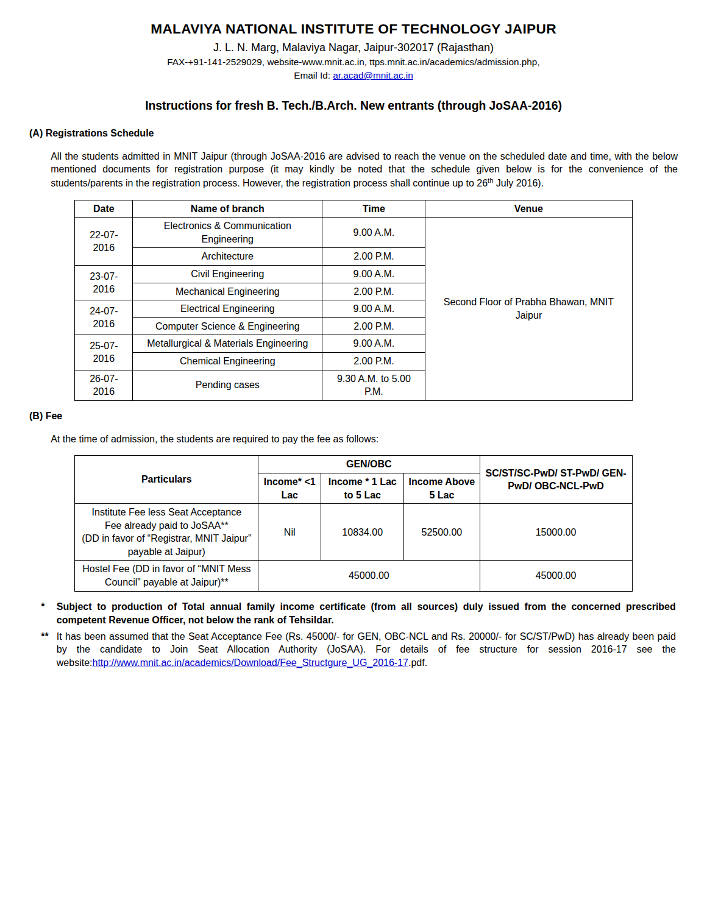MALAVIYA NATIONAL INSTITUTE OF TECHNOLOGY JAIPUR
J. L. N. Marg, Malaviya Nagar, Jaipur-302017 (Rajasthan)
FAX-+91-141-2529029, website-www.mnit.ac.in, ttps.mnit.ac.in/academics/admission.php,
Email Id: ar.acad@mnit.ac.in
Instructions for fresh B. Tech./B.Arch. New entrants (through JoSAA-2016)
(A) Registrations Schedule
All the students admitted in MNIT Jaipur (through JoSAA-2016 are advised to reach the venue on the scheduled date and time, with the below mentioned documents for registration purpose (it may kindly be noted that the schedule given below is for the convenience of the students/parents in the registration process. However, the registration process shall continue up to 26th July 2016).
| Date | Name of branch | Time | Venue |
| --- | --- | --- | --- |
| 22-07-2016 | Electronics & Communication Engineering | 9.00 A.M. | Second Floor of Prabha Bhawan, MNIT Jaipur |
| Architecture | 2.00 P.M. |
| 23-07-2016 | Civil Engineering | 9.00 A.M. |
| Mechanical Engineering | 2.00 P.M. |
| 24-07-2016 | Electrical Engineering | 9.00 A.M. |
| Computer Science & Engineering | 2.00 P.M. |
| 25-07-2016 | Metallurgical & Materials Engineering | 9.00 A.M. |
| Chemical Engineering | 2.00 P.M. |
| 26-07-2016 | Pending cases | 9.30 A.M. to 5.00 P.M. |
(B) Fee
At the time of admission, the students are required to pay the fee as follows:
| Particulars | GEN/OBC | SC/ST/SC-PwD/ ST-PwD/ GEN-PwD/ OBC-NCL-PwD |
| --- | --- | --- |
| Income* <1 Lac | Income * 1 Lac to 5 Lac | Income Above 5 Lac |
| Institute Fee less Seat Acceptance Fee already paid to JoSAA** (DD in favor of “Registrar, MNIT Jaipur” payable at Jaipur) | Nil | 10834.00 | 52500.00 | 15000.00 |
| Hostel Fee (DD in favor of “MNIT Mess Council” payable at Jaipur)** | 45000.00 | 45000.00 |
*Subject to production of Total annual family income certificate (from all sources) duly issued from the concerned prescribed competent Revenue Officer, not below the rank of Tehsildar.
**It has been assumed that the Seat Acceptance Fee (Rs. 45000/- for GEN, OBC-NCL and Rs. 20000/- for SC/ST/PwD) has already been paid by the candidate to Join Seat Allocation Authority (JoSAA). For details of fee structure for session 2016-17 see the website:http://www.mnit.ac.in/academics/Download/Fee_Structgure_UG_2016-17.pdf.